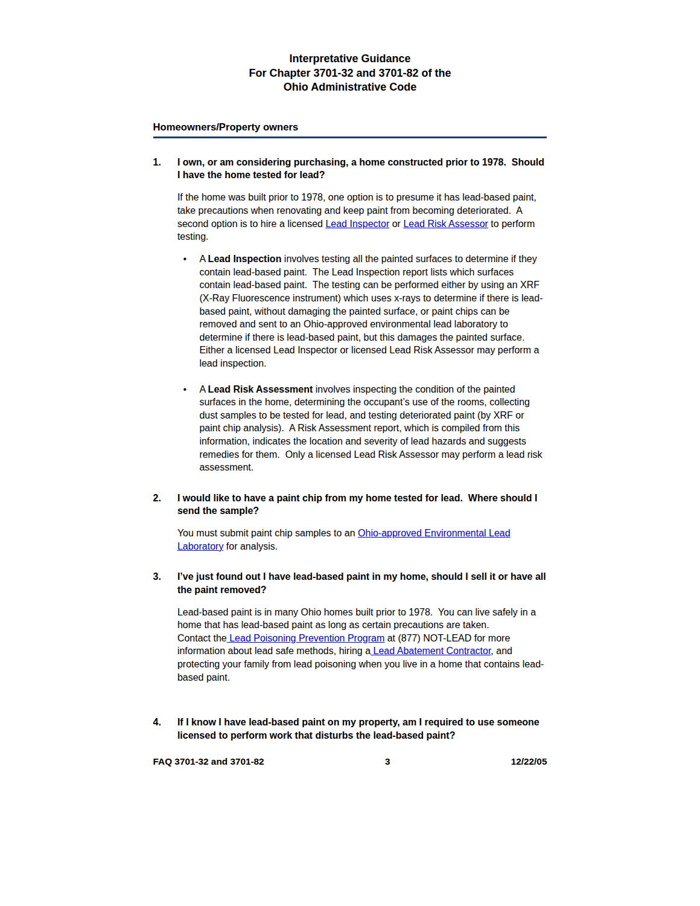Interpretative Guidance
For Chapter 3701-32 and 3701-82 of the
Ohio Administrative Code
Homeowners/Property owners
I own, or am considering purchasing, a home constructed prior to 1978. Should I have the home tested for lead?
If the home was built prior to 1978, one option is to presume it has lead-based paint, take precautions when renovating and keep paint from becoming deteriorated. A second option is to hire a licensed Lead Inspector or Lead Risk Assessor to perform testing.
A Lead Inspection involves testing all the painted surfaces to determine if they contain lead-based paint. The Lead Inspection report lists which surfaces contain lead-based paint. The testing can be performed either by using an XRF (X-Ray Fluorescence instrument) which uses x-rays to determine if there is lead-based paint, without damaging the painted surface, or paint chips can be removed and sent to an Ohio-approved environmental lead laboratory to determine if there is lead-based paint, but this damages the painted surface. Either a licensed Lead Inspector or licensed Lead Risk Assessor may perform a lead inspection.
A Lead Risk Assessment involves inspecting the condition of the painted surfaces in the home, determining the occupant’s use of the rooms, collecting dust samples to be tested for lead, and testing deteriorated paint (by XRF or paint chip analysis). A Risk Assessment report, which is compiled from this information, indicates the location and severity of lead hazards and suggests remedies for them. Only a licensed Lead Risk Assessor may perform a lead risk assessment.
I would like to have a paint chip from my home tested for lead. Where should I send the sample?
You must submit paint chip samples to an Ohio-approved Environmental Lead Laboratory for analysis.
I’ve just found out I have lead-based paint in my home, should I sell it or have all the paint removed?
Lead-based paint is in many Ohio homes built prior to 1978. You can live safely in a home that has lead-based paint as long as certain precautions are taken.
Contact the Lead Poisoning Prevention Program at (877) NOT-LEAD for more information about lead safe methods, hiring a Lead Abatement Contractor, and protecting your family from lead poisoning when you live in a home that contains lead-based paint.
If I know I have lead-based paint on my property, am I required to use someone licensed to perform work that disturbs the lead-based paint?
FAQ 3701-32 and 3701-82 12/22/05
3